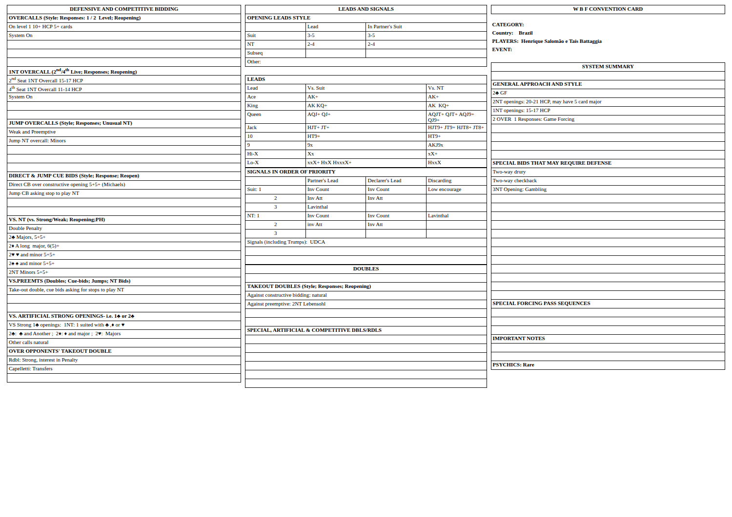| / DEFENSIVE AND COMPETITIVE BIDDING / / --- / / OVERCALLS (Style: Responses: 1 / 2 Level; Reopening) / / On level 1 10+ HCP 5+ cards / / System On / / 1NT OVERCALL (2 nd /4 th Live; Responses; Reopening) / / 2 nd Seat 1NT Overcall 15-17 HCP / / 4 th Seat 1NT Overcall 11-14 HCP / / System On / / JUMP OVERCALLS (Style; Responses; Unusual NT) / / Weak and Preemptive / / Jump NT overcall: Minors / / DIRECT & JUMP CUE BIDS (Style; Response; Reopen) / / Direct CB over constructive opening 5+5+ (Michaels) / / Jump CB asking stop to play NT / / VS. NT (vs. Strong/Weak; Reopening;PH) / / Double Penalty / / 2♣ Majors, 5+5+ / / 2♦ A long major, 6(5)+ / / 2♥ ♥ and minor 5+5+ / / 2♠ ♠ and minor 5+5+ / / 2NT Minors 5+5+ / / VS.PREEMTS (Doubles; Cue-bids; Jumps; NT Bids) / / Take-out double, cue bids asking for stops to play NT / / VS. ARTIFICIAL STRONG OPENINGS- i.e. 1♣ or 2♣ / / VS Strong 1♣ openings: 1NT: 1 suited with ♣ ,♦ or ♥ / / 2♣: ♣ and Another ; 2♦: ♦ and major ; 2♥: Majors / / Other calls natural / / OVER OPPONENTS' TAKEOUT DOUBLE / / Rdbl: Strong, interest in Penalty / / Capelletti: Transfers / | / LEADS AND SIGNALS / / --- / / OPENING LEADS STYLE / / / Lead / In Partner's Suit / / Suit / 3-5 / 3-5 / / NT / 2-4 / 2-4 / / Subseq / / / / Other: / / LEADS / / Lead / Vs. Suit / Vs. NT / / Ace / AK+ / AK+ / / King / AK KQ+ / AK KQ+ / / Queen / AQJ+ QJ+ / AQJT+ QJT+ AQJ9+ QJ9+ / / Jack / HJT+ JT+ / HJT9+ JT9+ HJT8+ JT8+ / / 10 / HT9+ / HT9+ / / 9 / 9x / AKJ9x / / Hi-X / Xx / xX+ / / Lo-X / xxX+ HxX HxxxX+ / HxxX / / SIGNALS IN ORDER OF PRIORITY / / / Partner's Lead / Declarer's Lead / Discarding / / Suit: 1 / Inv Count / Inv Count / Low encourage / / 2 / Inv Att / Inv Att / / / 3 / Lavinthal / / / / NT: 1 / Inv Count / Inv Count / Lavinthal / / 2 / inv Att / Inv Att / / / 3 / / / / / Signals (including Trumps): UDCA / / DOUBLES / / --- / / TAKEOUT DOUBLES (Style; Responses; Reopening) / / Against constructive bidding: natural / / Against preemptive: 2NT Lebensohl / / SPECIAL, ARTIFICIAL & COMPETITIVE DBLS/RDLS / | / W B F CONVENTION CARD / / --- / / CATEGORY: / / Country: Brazil / / PLAYERS: Henrique Salomão e Taís Battaggia / / EVENT: / / SYSTEM SUMMARY / / --- / / GENERAL APPROACH AND STYLE / / 2♣ GF / / 2NT openings: 20-21 HCP, may have 5 card major / / 1NT openings: 15-17 HCP / / 2 OVER 1 Responses: Game Forcing / / SPECIAL BIDS THAT MAY REQUIRE DEFENSE / / Two-way drury / / Two-way checkback / / 3NT Opening: Gambling / / SPECIAL FORCING PASS SEQUENCES / / IMPORTANT NOTES / / PSYCHICS: Rare / |